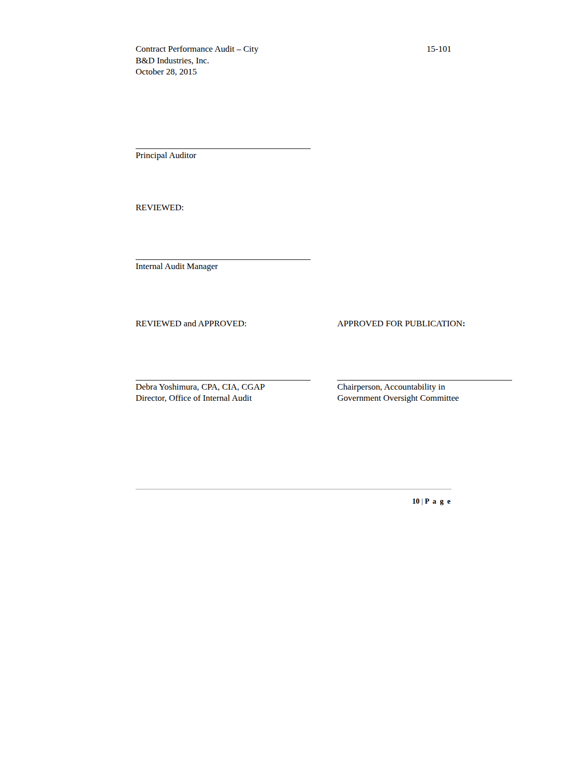Contract Performance Audit – City
B&D Industries, Inc.
October 28, 2015
15-101
Principal Auditor
REVIEWED:
Internal Audit Manager
REVIEWED and APPROVED:
Debra Yoshimura, CPA, CIA, CGAP
Director, Office of Internal Audit
APPROVED FOR PUBLICATION:
Chairperson, Accountability in
Government Oversight Committee
10 | P a g e